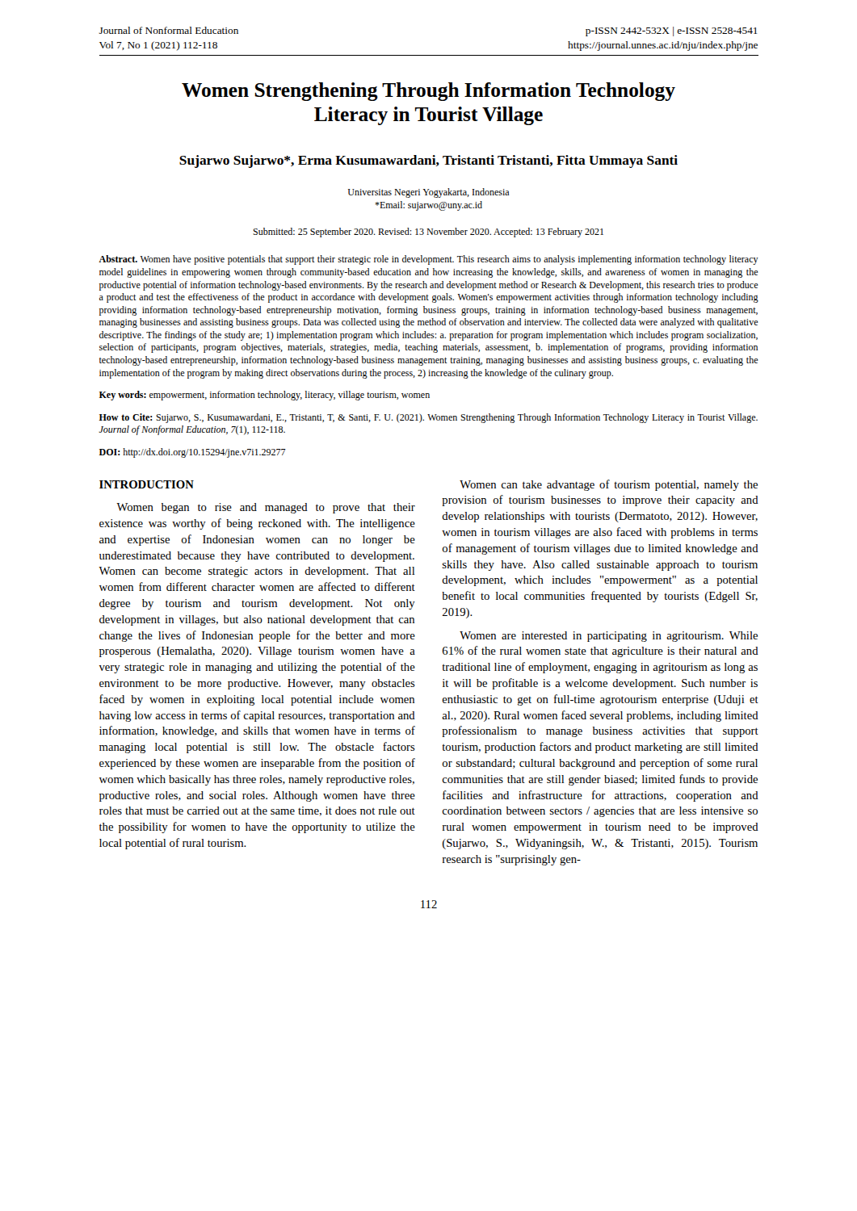Journal of Nonformal Education
Vol 7, No 1 (2021) 112-118
p-ISSN 2442-532X | e-ISSN 2528-4541
https://journal.unnes.ac.id/nju/index.php/jne
Women Strengthening Through Information Technology
Literacy in Tourist Village
Sujarwo Sujarwo*, Erma Kusumawardani, Tristanti Tristanti, Fitta Ummaya Santi
Universitas Negeri Yogyakarta, Indonesia
*Email: sujarwo@uny.ac.id
Submitted: 25 September 2020. Revised: 13 November 2020. Accepted: 13 February 2021
Abstract. Women have positive potentials that support their strategic role in development. This research aims to analysis implementing information technology literacy model guidelines in empowering women through community-based education and how increasing the knowledge, skills, and awareness of women in managing the productive potential of information technology-based environments. By the research and development method or Research & Development, this research tries to produce a product and test the effectiveness of the product in accordance with development goals. Women's empowerment activities through information technology including providing information technology-based entrepreneurship motivation, forming business groups, training in information technology-based business management, managing businesses and assisting business groups. Data was collected using the method of observation and interview. The collected data were analyzed with qualitative descriptive. The findings of the study are; 1) implementation program which includes: a. preparation for program implementation which includes program socialization, selection of participants, program objectives, materials, strategies, media, teaching materials, assessment, b. implementation of programs, providing information technology-based entrepreneurship, information technology-based business management training, managing businesses and assisting business groups, c. evaluating the implementation of the program by making direct observations during the process, 2) increasing the knowledge of the culinary group.
Key words: empowerment, information technology, literacy, village tourism, women
How to Cite: Sujarwo, S., Kusumawardani, E., Tristanti, T, & Santi, F. U. (2021). Women Strengthening Through Information Technology Literacy in Tourist Village. Journal of Nonformal Education, 7(1), 112-118.
DOI: http://dx.doi.org/10.15294/jne.v7i1.29277
INTRODUCTION
Women began to rise and managed to prove that their existence was worthy of being reckoned with. The intelligence and expertise of Indonesian women can no longer be underestimated because they have contributed to development. Women can become strategic actors in development. That all women from different character women are affected to different degree by tourism and tourism development. Not only development in villages, but also national development that can change the lives of Indonesian people for the better and more prosperous (Hemalatha, 2020). Village tourism women have a very strategic role in managing and utilizing the potential of the environment to be more productive. However, many obstacles faced by women in exploiting local potential include women having low access in terms of capital resources, transportation and information, knowledge, and skills that women have in terms of managing local potential is still low. The obstacle factors experienced by these women are inseparable from the position of women which basically has three roles, namely reproductive roles, productive roles, and social roles. Although women have three roles that must be carried out at the same time, it does not rule out the possibility for women to have the opportunity to utilize the local potential of rural tourism.
Women can take advantage of tourism potential, namely the provision of tourism businesses to improve their capacity and develop relationships with tourists (Dermatoto, 2012). However, women in tourism villages are also faced with problems in terms of management of tourism villages due to limited knowledge and skills they have. Also called sustainable approach to tourism development, which includes "empowerment" as a potential benefit to local communities frequented by tourists (Edgell Sr, 2019).
Women are interested in participating in agritourism. While 61% of the rural women state that agriculture is their natural and traditional line of employment, engaging in agritourism as long as it will be profitable is a welcome development. Such number is enthusiastic to get on full-time agrotourism enterprise (Uduji et al., 2020). Rural women faced several problems, including limited professionalism to manage business activities that support tourism, production factors and product marketing are still limited or substandard; cultural background and perception of some rural communities that are still gender biased; limited funds to provide facilities and infrastructure for attractions, cooperation and coordination between sectors / agencies that are less intensive so rural women empowerment in tourism need to be improved (Sujarwo, S., Widyaningsih, W., & Tristanti, 2015). Tourism research is "surprisingly gen-
112